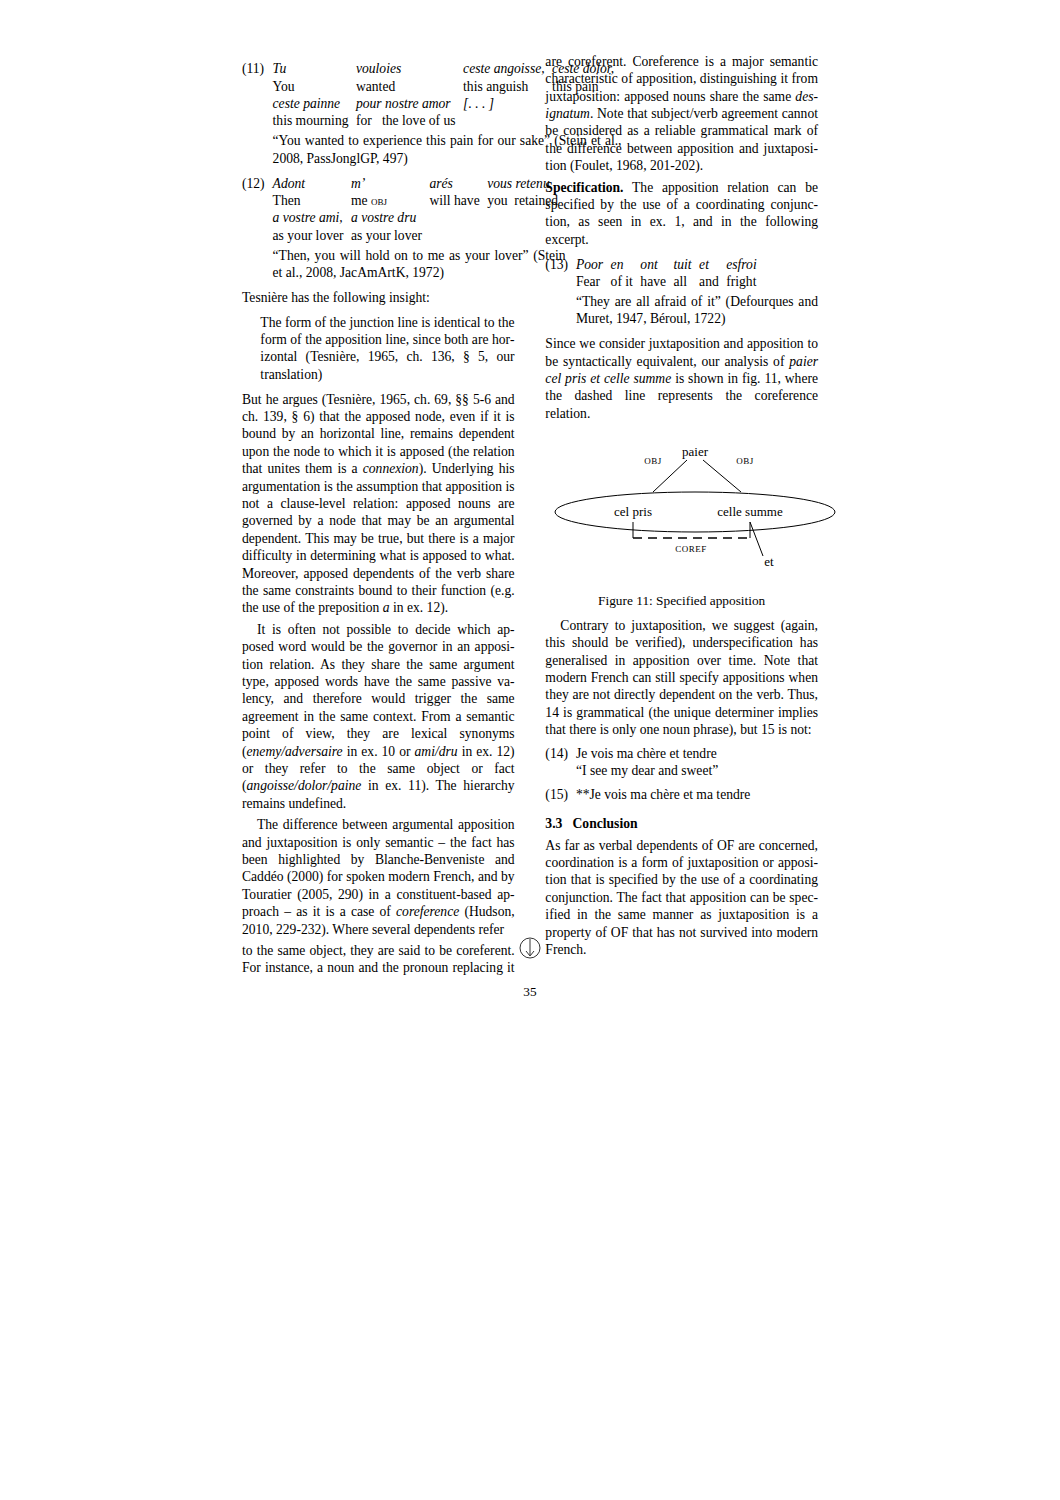(11)
Tu
vouloies
ceste angoisse,
ceste dolor,
You
wanted
this anguish
this pain
ceste painne
pour nostre amor
[. . . ]
this mourning
for the love of us
“You wanted to experience this pain for our sake” (Stein et al., 2008, PassJonglGP, 497)
(12)
Adont
m’
arés
vous retenu
Then
me obj
will have
you retained
a vostre ami,
a vostre dru
as your lover
as your lover
“Then, you will hold on to me as your lover” (Stein et al., 2008, JacAmArtK, 1972)
Tesnière has the following insight:
The form of the junction line is identical to the form of the apposition line, since both are horizontal (Tesnière, 1965, ch. 136, § 5, our translation)
But he argues (Tesnière, 1965, ch. 69, §§ 5-6 and ch. 139, § 6) that the apposed node, even if it is bound by an horizontal line, remains dependent upon the node to which it is apposed (the relation that unites them is a connexion). Underlying his argumentation is the assumption that apposition is not a clause-level relation: apposed nouns are governed by a node that may be an argumental dependent. This may be true, but there is a major difficulty in determining what is apposed to what. Moreover, apposed dependents of the verb share the same constraints bound to their function (e.g. the use of the preposition a in ex. 12).
It is often not possible to decide which apposed word would be the governor in an apposition relation. As they share the same argument type, apposed words have the same passive valency, and therefore would trigger the same agreement in the same context. From a semantic point of view, they are lexical synonyms (enemy/adversaire in ex. 10 or ami/dru in ex. 12) or they refer to the same object or fact (angoisse/dolor/paine in ex. 11). The hierarchy remains undefined.
The difference between argumental apposition and juxtaposition is only semantic – the fact has been highlighted by Blanche-Benveniste and Caddéo (2000) for spoken modern French, and by Touratier (2005, 290) in a constituent-based approach – as it is a case of coreference (Hudson, 2010, 229-232). Where several dependents refer
to the same object, they are said to be coreferent. For instance, a noun and the pronoun replacing it are coreferent. Coreference is a major semantic characteristic of apposition, distinguishing it from juxtaposition: apposed nouns share the same designatum. Note that subject/verb agreement cannot be considered as a reliable grammatical mark of the difference between apposition and juxtaposition (Foulet, 1968, 201-202).
Specification. The apposition relation can be specified by the use of a coordinating conjunction, as seen in ex. 1, and in the following excerpt.
(13)
Poor
en
ont
tuit
et
esfroi
Fear
of it
have
all
and
fright
“They are all afraid of it” (Defourques and Muret, 1947, Béroul, 1722)
Since we consider juxtaposition and apposition to be syntactically equivalent, our analysis of paier cel pris et celle summe is shown in fig. 11, where the dashed line represents the coreference relation.
paier OBJ OBJ cel pris celle summe COREF et
Figure 11: Specified apposition
Contrary to juxtaposition, we suggest (again, this should be verified), underspecification has generalised in apposition over time. Note that modern French can still specify appositions when they are not directly dependent on the verb. Thus, 14 is grammatical (the unique determiner implies that there is only one noun phrase), but 15 is not:
(14)
Je vois ma chère et tendre
“I see my dear and sweet”
(15)
**Je vois ma chère et ma tendre
3.3 Conclusion
As far as verbal dependents of OF are concerned, coordination is a form of juxtaposition or apposition that is specified by the use of a coordinating conjunction. The fact that apposition can be specified in the same manner as juxtaposition is a property of OF that has not survived into modern French.
35